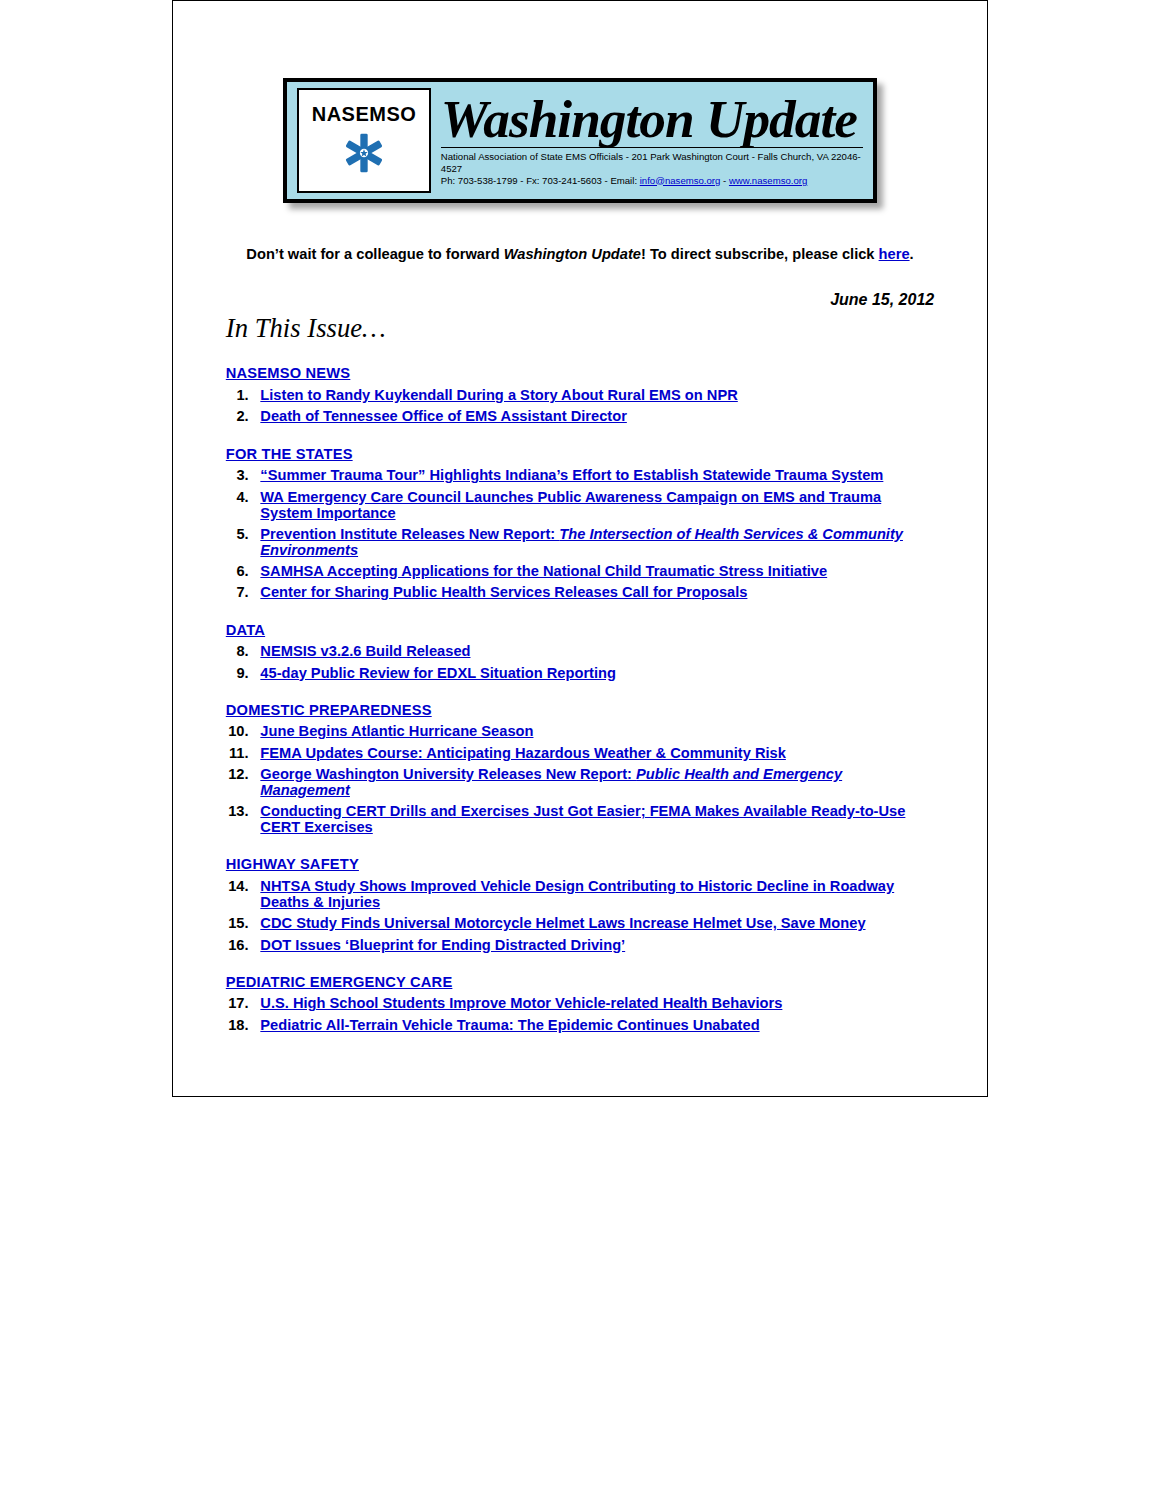NASEMSO
Washington Update
National Association of State EMS Officials - 201 Park Washington Court - Falls Church, VA 22046-4527
Ph: 703-538-1799 - Fx: 703-241-5603 - Email: info@nasemso.org - www.nasemso.org
Don’t wait for a colleague to forward Washington Update! To direct subscribe, please click here.
June 15, 2012
In This Issue…
NASEMSO NEWS
Listen to Randy Kuykendall During a Story About Rural EMS on NPR
Death of Tennessee Office of EMS Assistant Director
FOR THE STATES
“Summer Trauma Tour” Highlights Indiana’s Effort to Establish Statewide Trauma System
WA Emergency Care Council Launches Public Awareness Campaign on EMS and Trauma System Importance
Prevention Institute Releases New Report: The Intersection of Health Services & Community Environments
SAMHSA Accepting Applications for the National Child Traumatic Stress Initiative
Center for Sharing Public Health Services Releases Call for Proposals
DATA
NEMSIS v3.2.6 Build Released
45-day Public Review for EDXL Situation Reporting
DOMESTIC PREPAREDNESS
June Begins Atlantic Hurricane Season
FEMA Updates Course: Anticipating Hazardous Weather & Community Risk
George Washington University Releases New Report: Public Health and Emergency Management
Conducting CERT Drills and Exercises Just Got Easier; FEMA Makes Available Ready-to-Use CERT Exercises
HIGHWAY SAFETY
NHTSA Study Shows Improved Vehicle Design Contributing to Historic Decline in Roadway Deaths & Injuries
CDC Study Finds Universal Motorcycle Helmet Laws Increase Helmet Use, Save Money
DOT Issues ‘Blueprint for Ending Distracted Driving’
PEDIATRIC EMERGENCY CARE
U.S. High School Students Improve Motor Vehicle-related Health Behaviors
Pediatric All-Terrain Vehicle Trauma: The Epidemic Continues Unabated